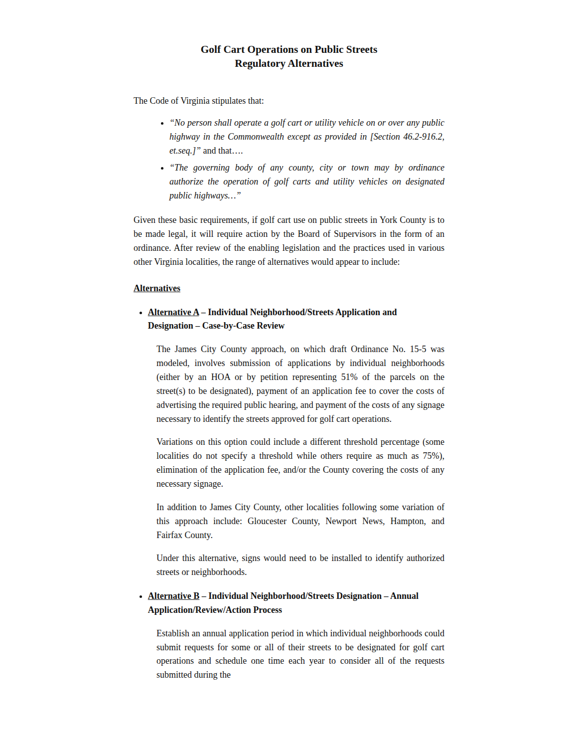Golf Cart Operations on Public Streets
Regulatory Alternatives
The Code of Virginia stipulates that:
“No person shall operate a golf cart or utility vehicle on or over any public highway in the Commonwealth except as provided in [Section 46.2-916.2, et.seq.]” and that….
“The governing body of any county, city or town may by ordinance authorize the operation of golf carts and utility vehicles on designated public highways…”
Given these basic requirements, if golf cart use on public streets in York County is to be made legal, it will require action by the Board of Supervisors in the form of an ordinance. After review of the enabling legislation and the practices used in various other Virginia localities, the range of alternatives would appear to include:
Alternatives
Alternative A – Individual Neighborhood/Streets Application and Designation – Case-by-Case Review
The James City County approach, on which draft Ordinance No. 15-5 was modeled, involves submission of applications by individual neighborhoods (either by an HOA or by petition representing 51% of the parcels on the street(s) to be designated), payment of an application fee to cover the costs of advertising the required public hearing, and payment of the costs of any signage necessary to identify the streets approved for golf cart operations.
Variations on this option could include a different threshold percentage (some localities do not specify a threshold while others require as much as 75%), elimination of the application fee, and/or the County covering the costs of any necessary signage.
In addition to James City County, other localities following some variation of this approach include: Gloucester County, Newport News, Hampton, and Fairfax County.
Under this alternative, signs would need to be installed to identify authorized streets or neighborhoods.
Alternative B – Individual Neighborhood/Streets Designation – Annual Application/Review/Action Process
Establish an annual application period in which individual neighborhoods could submit requests for some or all of their streets to be designated for golf cart operations and schedule one time each year to consider all of the requests submitted during the